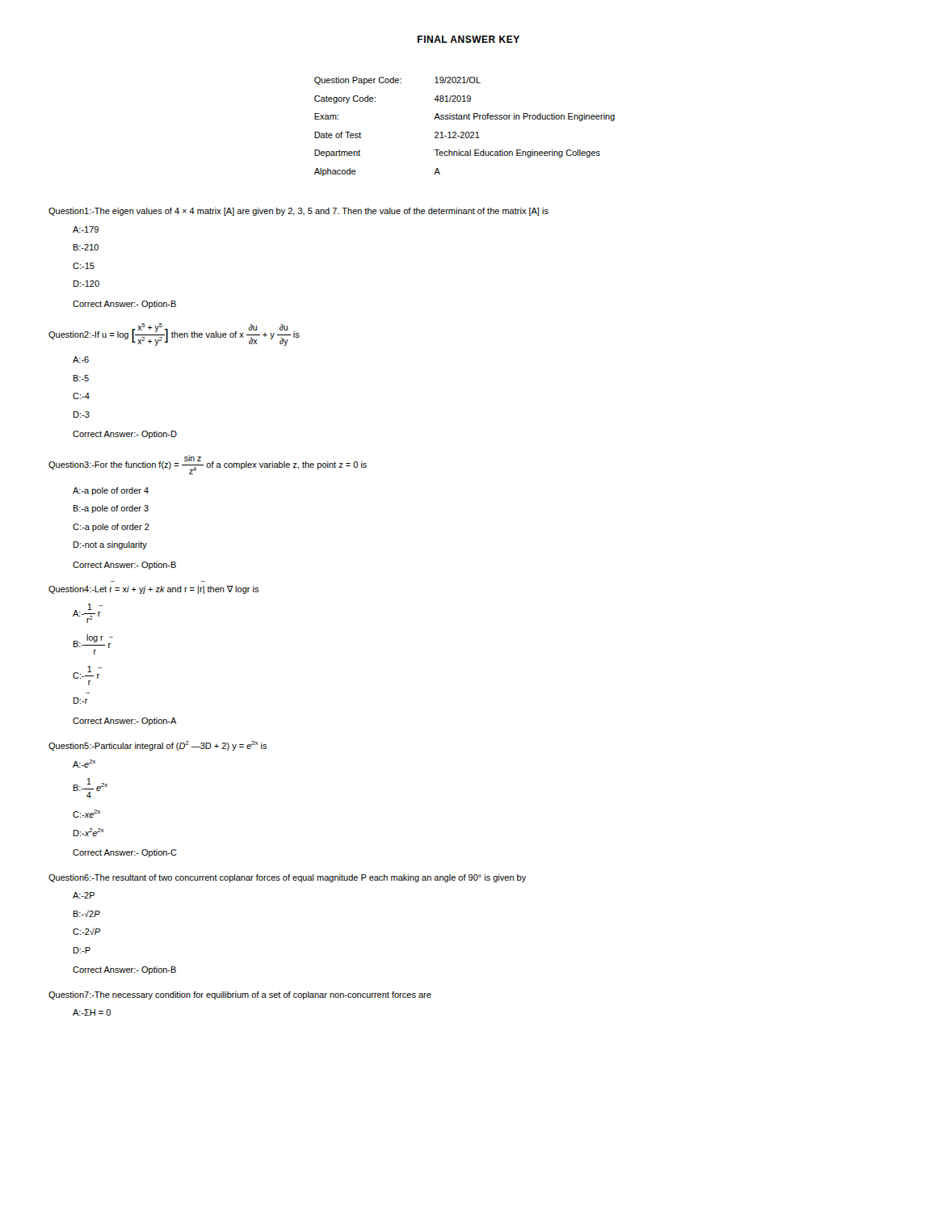FINAL ANSWER KEY
| Question Paper Code: | 19/2021/OL |
| Category Code: | 481/2019 |
| Exam: | Assistant Professor in Production Engineering |
| Date of Test | 21-12-2021 |
| Department | Technical Education Engineering Colleges |
| Alphacode | A |
Question1:-The eigen values of 4 × 4 matrix [A] are given by 2, 3, 5 and 7. Then the value of the determinant of the matrix [A] is
A:-179
B:-210
C:-15
D:-120
Correct Answer:- Option-B
Question2:-If u = log [x5 + y5 x2 + y2] then the value of x ∂u∂x + y ∂u∂y is
A:-6
B:-5
C:-4
D:-3
Correct Answer:- Option-D
Question3:-For the function f(z) = sin z z4 of a complex variable z, the point z = 0 is
A:-a pole of order 4
B:-a pole of order 3
C:-a pole of order 2
D:-not a singularity
Correct Answer:- Option-B
Question4:-Let r = xi + yj + zk and r = |r| then ∇ logr is
A:-1 r2 r
B:-log r r r
C:-1 r r
D:-r
Correct Answer:- Option-A
Question5:-Particular integral of (D2 —3D + 2) y = e2x is
A:-e2x
B:-14 e2x
C:-xe2x
D:-x2e2x
Correct Answer:- Option-C
Question6:-The resultant of two concurrent coplanar forces of equal magnitude P each making an angle of 90° is given by
A:-2P
B:-√2P
C:-2√P
D:-P
Correct Answer:- Option-B
Question7:-The necessary condition for equilibrium of a set of coplanar non-concurrent forces are
A:-ΣH = 0